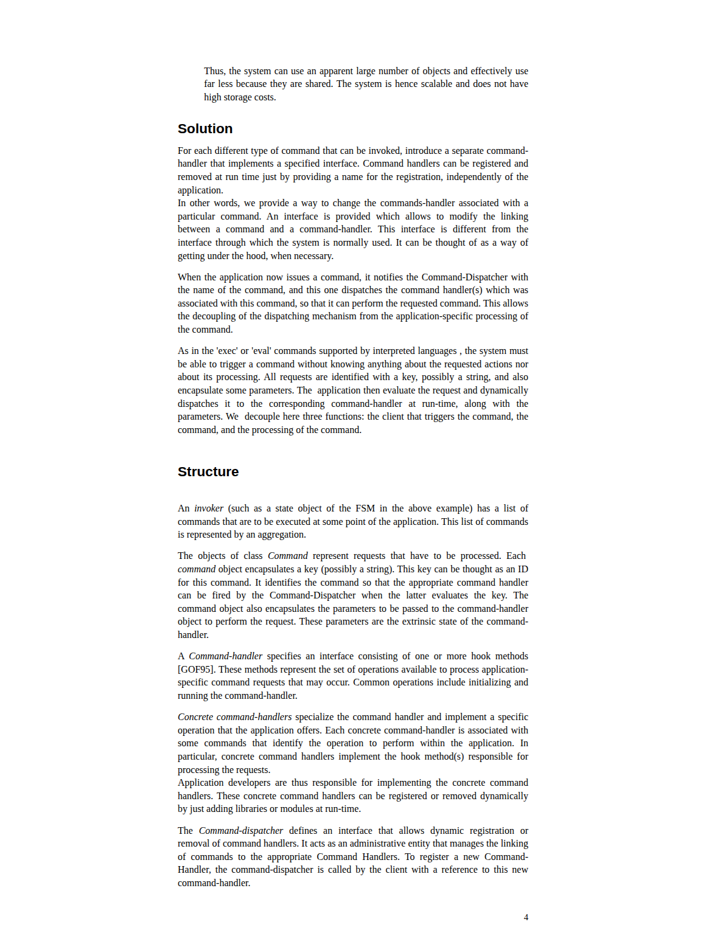Thus, the system can use an apparent large number of objects and effectively use far less because they are shared. The system is hence scalable and does not have high storage costs.
Solution
For each different type of command that can be invoked, introduce a separate command-handler that implements a specified interface. Command handlers can be registered and removed at run time just by providing a name for the registration, independently of the application.
In other words, we provide a way to change the commands-handler associated with a particular command. An interface is provided which allows to modify the linking between a command and a command-handler. This interface is different from the interface through which the system is normally used. It can be thought of as a way of getting under the hood, when necessary.
When the application now issues a command, it notifies the Command-Dispatcher with the name of the command, and this one dispatches the command handler(s) which was associated with this command, so that it can perform the requested command. This allows the decoupling of the dispatching mechanism from the application-specific processing of the command.
As in the 'exec' or 'eval' commands supported by interpreted languages , the system must be able to trigger a command without knowing anything about the requested actions nor about its processing. All requests are identified with a key, possibly a string, and also encapsulate some parameters. The application then evaluate the request and dynamically dispatches it to the corresponding command-handler at run-time, along with the parameters. We decouple here three functions: the client that triggers the command, the command, and the processing of the command.
Structure
An invoker (such as a state object of the FSM in the above example) has a list of commands that are to be executed at some point of the application. This list of commands is represented by an aggregation.
The objects of class Command represent requests that have to be processed. Each command object encapsulates a key (possibly a string). This key can be thought as an ID for this command. It identifies the command so that the appropriate command handler can be fired by the Command-Dispatcher when the latter evaluates the key. The command object also encapsulates the parameters to be passed to the command-handler object to perform the request. These parameters are the extrinsic state of the command-handler.
A Command-handler specifies an interface consisting of one or more hook methods [GOF95]. These methods represent the set of operations available to process application-specific command requests that may occur. Common operations include initializing and running the command-handler.
Concrete command-handlers specialize the command handler and implement a specific operation that the application offers. Each concrete command-handler is associated with some commands that identify the operation to perform within the application. In particular, concrete command handlers implement the hook method(s) responsible for processing the requests.
Application developers are thus responsible for implementing the concrete command handlers. These concrete command handlers can be registered or removed dynamically by just adding libraries or modules at run-time.
The Command-dispatcher defines an interface that allows dynamic registration or removal of command handlers. It acts as an administrative entity that manages the linking of commands to the appropriate Command Handlers. To register a new Command-Handler, the command-dispatcher is called by the client with a reference to this new command-handler.
4